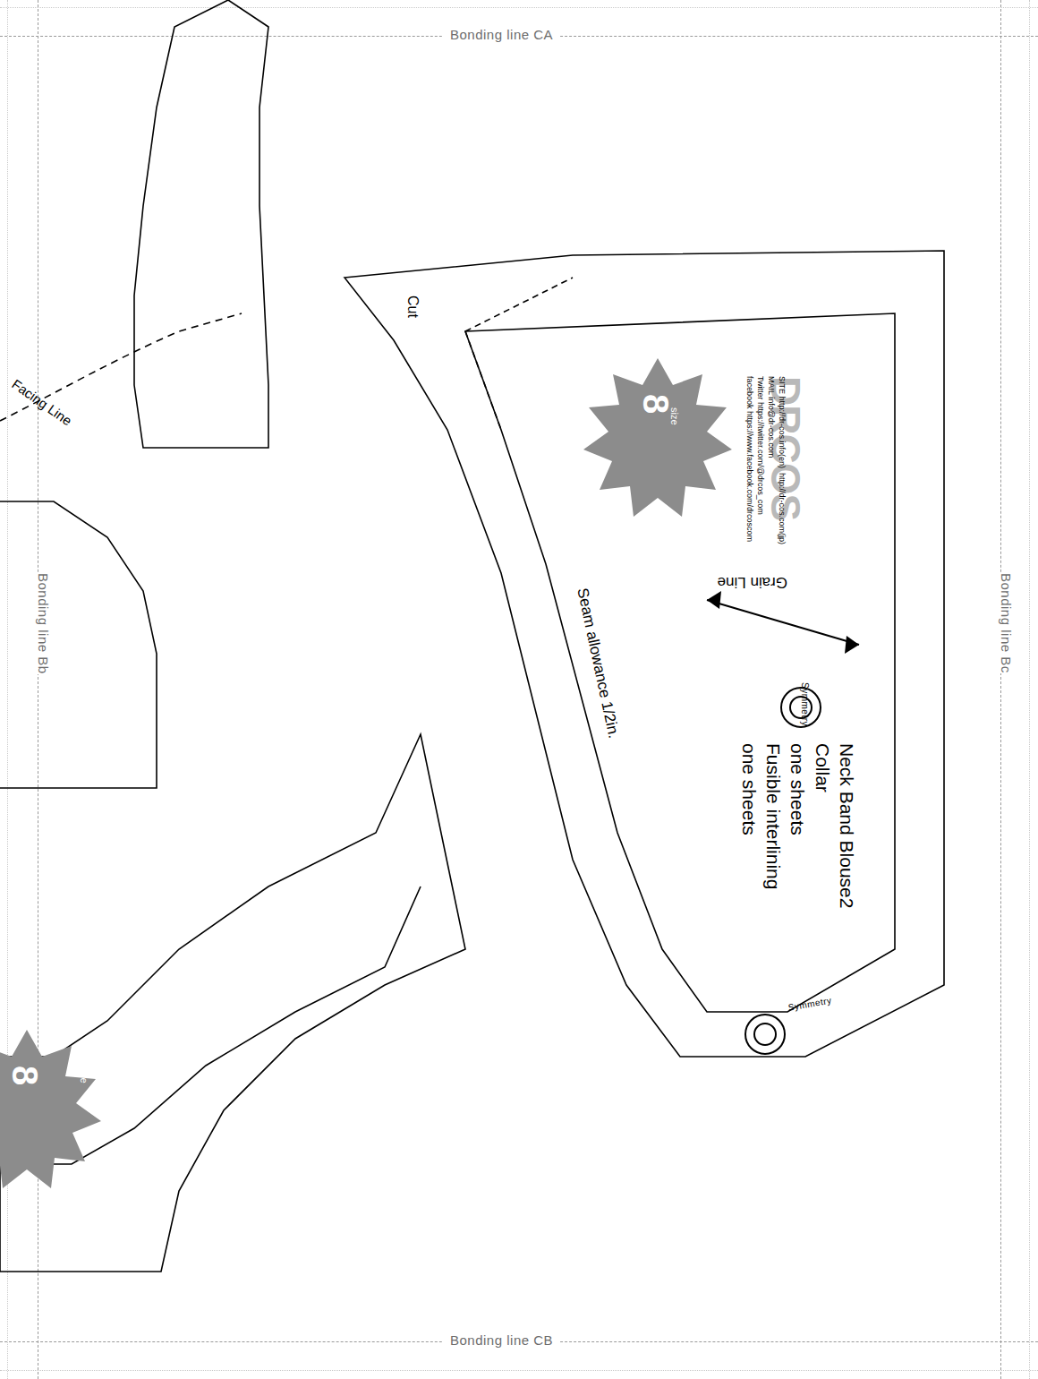Bonding line CA
Bonding line CB
Bonding line Bb
Bonding line Bc
DRCOS
SITE http://dr-cos.info(en) http://dr-cos.com(jp)
MAIL info@dr-cos.com
Twitter https://twitter.com/@drcos_com
facebook https://www.facebook.com/drcoscom
Neck Band Blouse2
Collar
one sheets
Fusible interlining
one sheets
Seam allowance 1/2in.
Grain Line
Cut
Facing Line
Symmetry
Symmetry
8
size
8
size
s